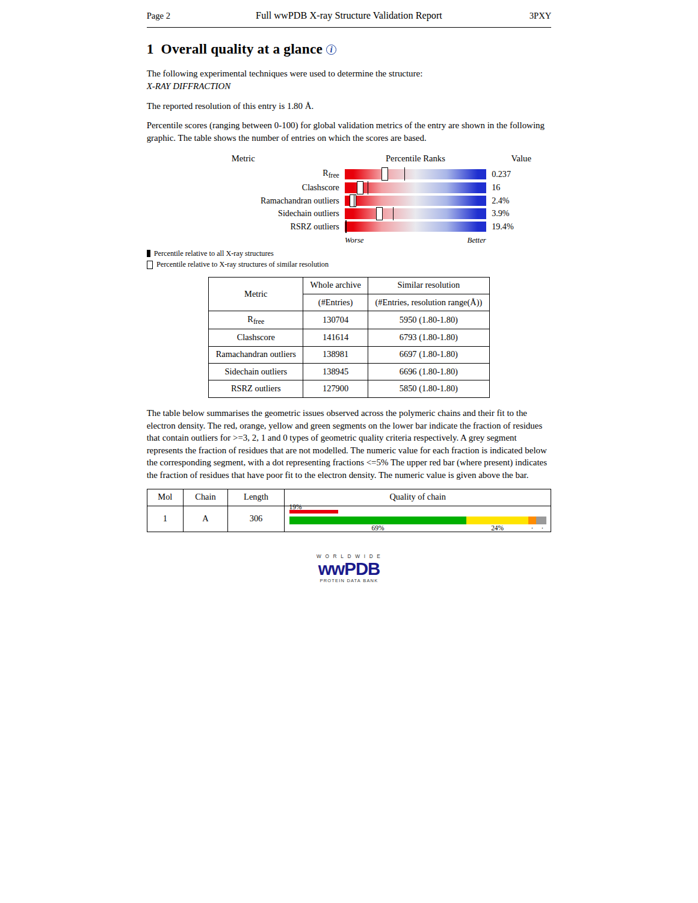Page 2
Full wwPDB X-ray Structure Validation Report
3PXY
1 Overall quality at a glance i
The following experimental techniques were used to determine the structure:
X-RAY DIFFRACTION
The reported resolution of this entry is 1.80 Å.
Percentile scores (ranging between 0-100) for global validation metrics of the entry are shown in the following graphic. The table shows the number of entries on which the scores are based.
| Metric | Percentile Ranks | Value |
| --- | --- | --- |
| R free | | 0.237 |
| Clashscore | | 16 |
| Ramachandran outliers | | 2.4% |
| Sidechain outliers | | 3.9% |
| RSRZ outliers | | 19.4% |
| | Worse Better | |
Percentile relative to all X-ray structures
Percentile relative to X-ray structures of similar resolution
| Metric | Whole archive | Similar resolution |
| --- | --- | --- |
| (#Entries) | (#Entries, resolution range(Å)) |
| R free | 130704 | 5950 (1.80-1.80) |
| Clashscore | 141614 | 6793 (1.80-1.80) |
| Ramachandran outliers | 138981 | 6697 (1.80-1.80) |
| Sidechain outliers | 138945 | 6696 (1.80-1.80) |
| RSRZ outliers | 127900 | 5850 (1.80-1.80) |
The table below summarises the geometric issues observed across the polymeric chains and their fit to the electron density. The red, orange, yellow and green segments on the lower bar indicate the fraction of residues that contain outliers for >=3, 2, 1 and 0 types of geometric quality criteria respectively. A grey segment represents the fraction of residues that are not modelled. The numeric value for each fraction is indicated below the corresponding segment, with a dot representing fractions <=5% The upper red bar (where present) indicates the fraction of residues that have poor fit to the electron density. The numeric value is given above the bar.
| Mol | Chain | Length | Quality of chain |
| --- | --- | --- | --- |
| 1 | A | 306 | 19% 69% 24% · · |
W O R L D W I D E
ww PDB
PROTEIN DATA BANK